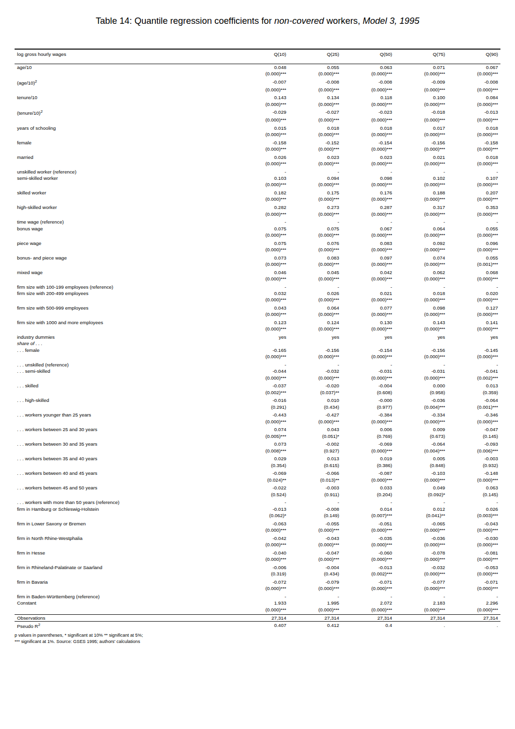Table 14: Quantile regression coefficients for non-covered workers, Model 3, 1995
Quantile regression coefficients for non-covered workers, Model 3, 1995
| log gross hourly wages | Q(10) | Q(25) | Q(50) | Q(75) | Q(90) |
| --- | --- | --- | --- | --- | --- |
| age/10 | 0.048 | 0.055 | 0.063 | 0.071 | 0.067 |
| | (0.000)*** | (0.000)*** | (0.000)*** | (0.000)*** | (0.000)*** |
| (age/10) 2 | -0.007 | -0.008 | -0.008 | -0.009 | -0.008 |
| | (0.000)*** | (0.000)*** | (0.000)*** | (0.000)*** | (0.000)*** |
| tenure/10 | 0.143 | 0.134 | 0.118 | 0.100 | 0.084 |
| | (0.000)*** | (0.000)*** | (0.000)*** | (0.000)*** | (0.000)*** |
| (tenure/10) 2 | -0.029 | -0.027 | -0.023 | -0.018 | -0.013 |
| | (0.000)*** | (0.000)*** | (0.000)*** | (0.000)*** | (0.000)*** |
| years of schooling | 0.015 | 0.018 | 0.018 | 0.017 | 0.018 |
| | (0.000)*** | (0.000)*** | (0.000)*** | (0.000)*** | (0.000)*** |
| female | -0.158 | -0.152 | -0.154 | -0.156 | -0.158 |
| | (0.000)*** | (0.000)*** | (0.000)*** | (0.000)*** | (0.000)*** |
| married | 0.026 | 0.023 | 0.023 | 0.021 | 0.018 |
| | (0.000)*** | (0.000)*** | (0.000)*** | (0.000)*** | (0.000)*** |
| unskilled worker (reference) | - | - | - | - | - |
| semi-skilled worker | 0.103 | 0.094 | 0.098 | 0.102 | 0.107 |
| | (0.000)*** | (0.000)*** | (0.000)*** | (0.000)*** | (0.000)*** |
| skilled worker | 0.182 | 0.175 | 0.176 | 0.188 | 0.207 |
| | (0.000)*** | (0.000)*** | (0.000)*** | (0.000)*** | (0.000)*** |
| high-skilled worker | 0.282 | 0.273 | 0.287 | 0.317 | 0.353 |
| | (0.000)*** | (0.000)*** | (0.000)*** | (0.000)*** | (0.000)*** |
| time wage (reference) | - | - | - | - | - |
| bonus wage | 0.075 | 0.075 | 0.067 | 0.064 | 0.055 |
| | (0.000)*** | (0.000)*** | (0.000)*** | (0.000)*** | (0.000)*** |
| piece wage | 0.075 | 0.076 | 0.083 | 0.092 | 0.096 |
| | (0.000)*** | (0.000)*** | (0.000)*** | (0.000)*** | (0.000)*** |
| bonus- and piece wage | 0.073 | 0.083 | 0.097 | 0.074 | 0.055 |
| | (0.000)*** | (0.000)*** | (0.000)*** | (0.000)*** | (0.001)*** |
| mixed wage | 0.046 | 0.045 | 0.042 | 0.062 | 0.068 |
| | (0.000)*** | (0.000)*** | (0.000)*** | (0.000)*** | (0.000)*** |
| firm size with 100-199 employees (reference) | - | - | - | - | - |
| firm size with 200-499 employees | 0.032 | 0.026 | 0.021 | 0.018 | 0.020 |
| | (0.000)*** | (0.000)*** | (0.000)*** | (0.000)*** | (0.000)*** |
| firm size with 500-999 employees | 0.043 | 0.064 | 0.077 | 0.098 | 0.127 |
| | (0.000)*** | (0.000)*** | (0.000)*** | (0.000)*** | (0.000)*** |
| firm size with 1000 and more employees | 0.123 | 0.124 | 0.130 | 0.143 | 0.141 |
| | (0.000)*** | (0.000)*** | (0.000)*** | (0.000)*** | (0.000)*** |
| industry dummies | yes | yes | yes | yes | yes |
| share of . . . | | | | | |
| . . . female | -0.165 | -0.156 | -0.154 | -0.156 | -0.145 |
| | (0.000)*** | (0.000)*** | (0.000)*** | (0.000)*** | (0.000)*** |
| . . . unskilled (reference) | - | - | - | - | - |
| . . . semi-skilled | -0.044 | -0.032 | -0.031 | -0.031 | -0.041 |
| | (0.000)*** | (0.000)*** | (0.000)*** | (0.000)*** | (0.002)*** |
| . . . skilled | -0.037 | -0.020 | -0.004 | 0.000 | 0.013 |
| | (0.002)*** | (0.037)** | (0.608) | (0.958) | (0.359) |
| . . . high-skilled | -0.016 | 0.010 | -0.000 | -0.036 | -0.064 |
| | (0.291) | (0.434) | (0.977) | (0.004)*** | (0.001)*** |
| . . . workers younger than 25 years | -0.443 | -0.427 | -0.384 | -0.334 | -0.346 |
| | (0.000)*** | (0.000)*** | (0.000)*** | (0.000)*** | (0.000)*** |
| . . . workers between 25 and 30 years | 0.074 | 0.043 | 0.006 | 0.009 | -0.047 |
| | (0.005)*** | (0.051)* | (0.769) | (0.673) | (0.145) |
| . . . workers between 30 and 35 years | 0.073 | -0.002 | -0.069 | -0.064 | -0.093 |
| | (0.008)*** | (0.927) | (0.000)*** | (0.004)*** | (0.006)*** |
| . . . workers between 35 and 40 years | 0.029 | 0.013 | 0.019 | 0.005 | -0.003 |
| | (0.354) | (0.615) | (0.386) | (0.848) | (0.932) |
| . . . workers between 40 and 45 years | -0.069 | -0.066 | -0.087 | -0.103 | -0.148 |
| | (0.024)** | (0.013)** | (0.000)*** | (0.000)*** | (0.000)*** |
| . . . workers between 45 and 50 years | -0.022 | -0.003 | 0.033 | 0.049 | 0.063 |
| | (0.524) | (0.911) | (0.204) | (0.092)* | (0.145) |
| . . . workers with more than 50 years (reference) | - | - | - | - | - |
| firm in Hamburg or Schleswig-Holstein | -0.013 | -0.008 | 0.014 | 0.012 | 0.026 |
| | (0.062)* | (0.149) | (0.007)*** | (0.041)** | (0.003)*** |
| firm in Lower Saxony or Bremen | -0.063 | -0.055 | -0.051 | -0.065 | -0.043 |
| | (0.000)*** | (0.000)*** | (0.000)*** | (0.000)*** | (0.000)*** |
| firm in North Rhine-Westphalia | -0.042 | -0.043 | -0.035 | -0.036 | -0.030 |
| | (0.000)*** | (0.000)*** | (0.000)*** | (0.000)*** | (0.000)*** |
| firm in Hesse | -0.040 | -0.047 | -0.060 | -0.078 | -0.081 |
| | (0.000)*** | (0.000)*** | (0.000)*** | (0.000)*** | (0.000)*** |
| firm in Rhineland-Palatinate or Saarland | -0.006 | -0.004 | -0.013 | -0.032 | -0.053 |
| | (0.319) | (0.434) | (0.002)*** | (0.000)*** | (0.000)*** |
| firm in Bavaria | -0.072 | -0.079 | -0.071 | -0.077 | -0.071 |
| | (0.000)*** | (0.000)*** | (0.000)*** | (0.000)*** | (0.000)*** |
| firm in Baden-Württemberg (reference) | - | - | - | - | - |
| Constant | 1.933 | 1.995 | 2.072 | 2.183 | 2.296 |
| | (0.000)*** | (0.000)*** | (0.000)*** | (0.000)*** | (0.000)*** |
| Observations | 27,314 | 27,314 | 27,314 | 27,314 | 27,314 |
| Pseudo R 2 | 0.407 | 0.412 | 0.4 | . | . |
p values in parentheses, * significant at 10% ** significant at 5%;
*** significant at 1%. Source: GSES 1995; authors' calculations